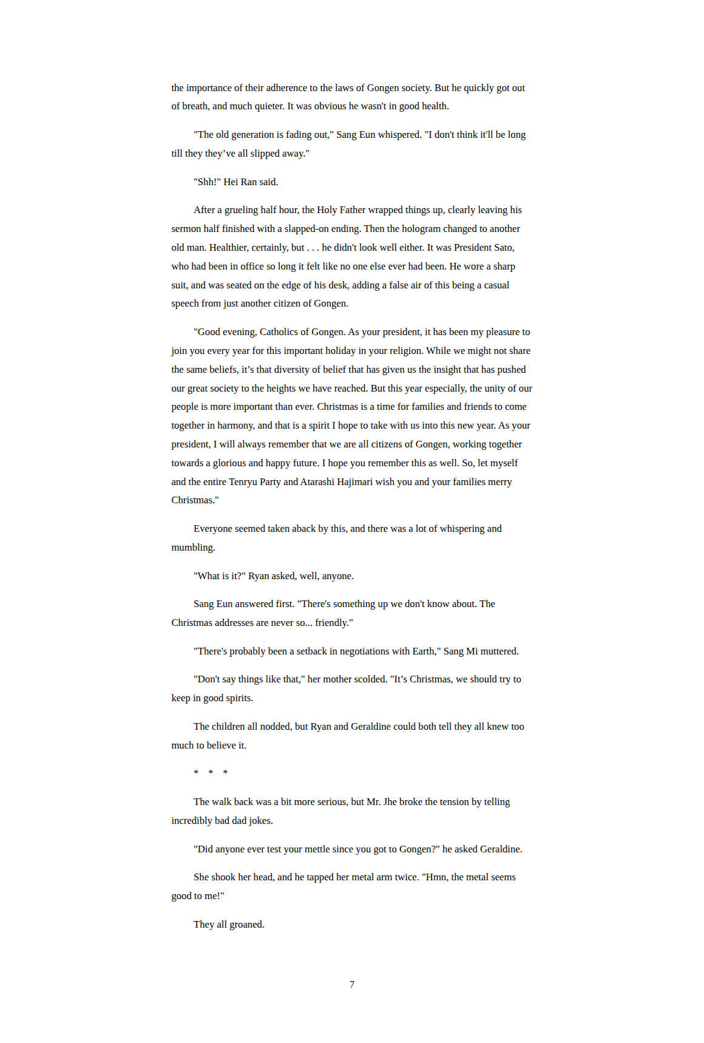the importance of their adherence to the laws of Gongen society. But he quickly got out of breath, and much quieter. It was obvious he wasn't in good health.
"The old generation is fading out," Sang Eun whispered. "I don't think it'll be long till they they’ve all slipped away."
"Shh!" Hei Ran said.
After a grueling half hour, the Holy Father wrapped things up, clearly leaving his sermon half finished with a slapped-on ending. Then the hologram changed to another old man. Healthier, certainly, but . . . he didn't look well either. It was President Sato, who had been in office so long it felt like no one else ever had been. He wore a sharp suit, and was seated on the edge of his desk, adding a false air of this being a casual speech from just another citizen of Gongen.
"Good evening, Catholics of Gongen. As your president, it has been my pleasure to join you every year for this important holiday in your religion. While we might not share the same beliefs, it’s that diversity of belief that has given us the insight that has pushed our great society to the heights we have reached. But this year especially, the unity of our people is more important than ever. Christmas is a time for families and friends to come together in harmony, and that is a spirit I hope to take with us into this new year. As your president, I will always remember that we are all citizens of Gongen, working together towards a glorious and happy future. I hope you remember this as well. So, let myself and the entire Tenryu Party and Atarashi Hajimari wish you and your families merry Christmas."
Everyone seemed taken aback by this, and there was a lot of whispering and mumbling.
"What is it?" Ryan asked, well, anyone.
Sang Eun answered first. "There's something up we don't know about. The Christmas addresses are never so... friendly."
"There's probably been a setback in negotiations with Earth," Sang Mi muttered.
"Don't say things like that," her mother scolded. "It’s Christmas, we should try to keep in good spirits.
The children all nodded, but Ryan and Geraldine could both tell they all knew too much to believe it.
* * *
The walk back was a bit more serious, but Mr. Jhe broke the tension by telling incredibly bad dad jokes.
"Did anyone ever test your mettle since you got to Gongen?" he asked Geraldine.
She shook her head, and he tapped her metal arm twice. "Hmn, the metal seems good to me!"
They all groaned.
7